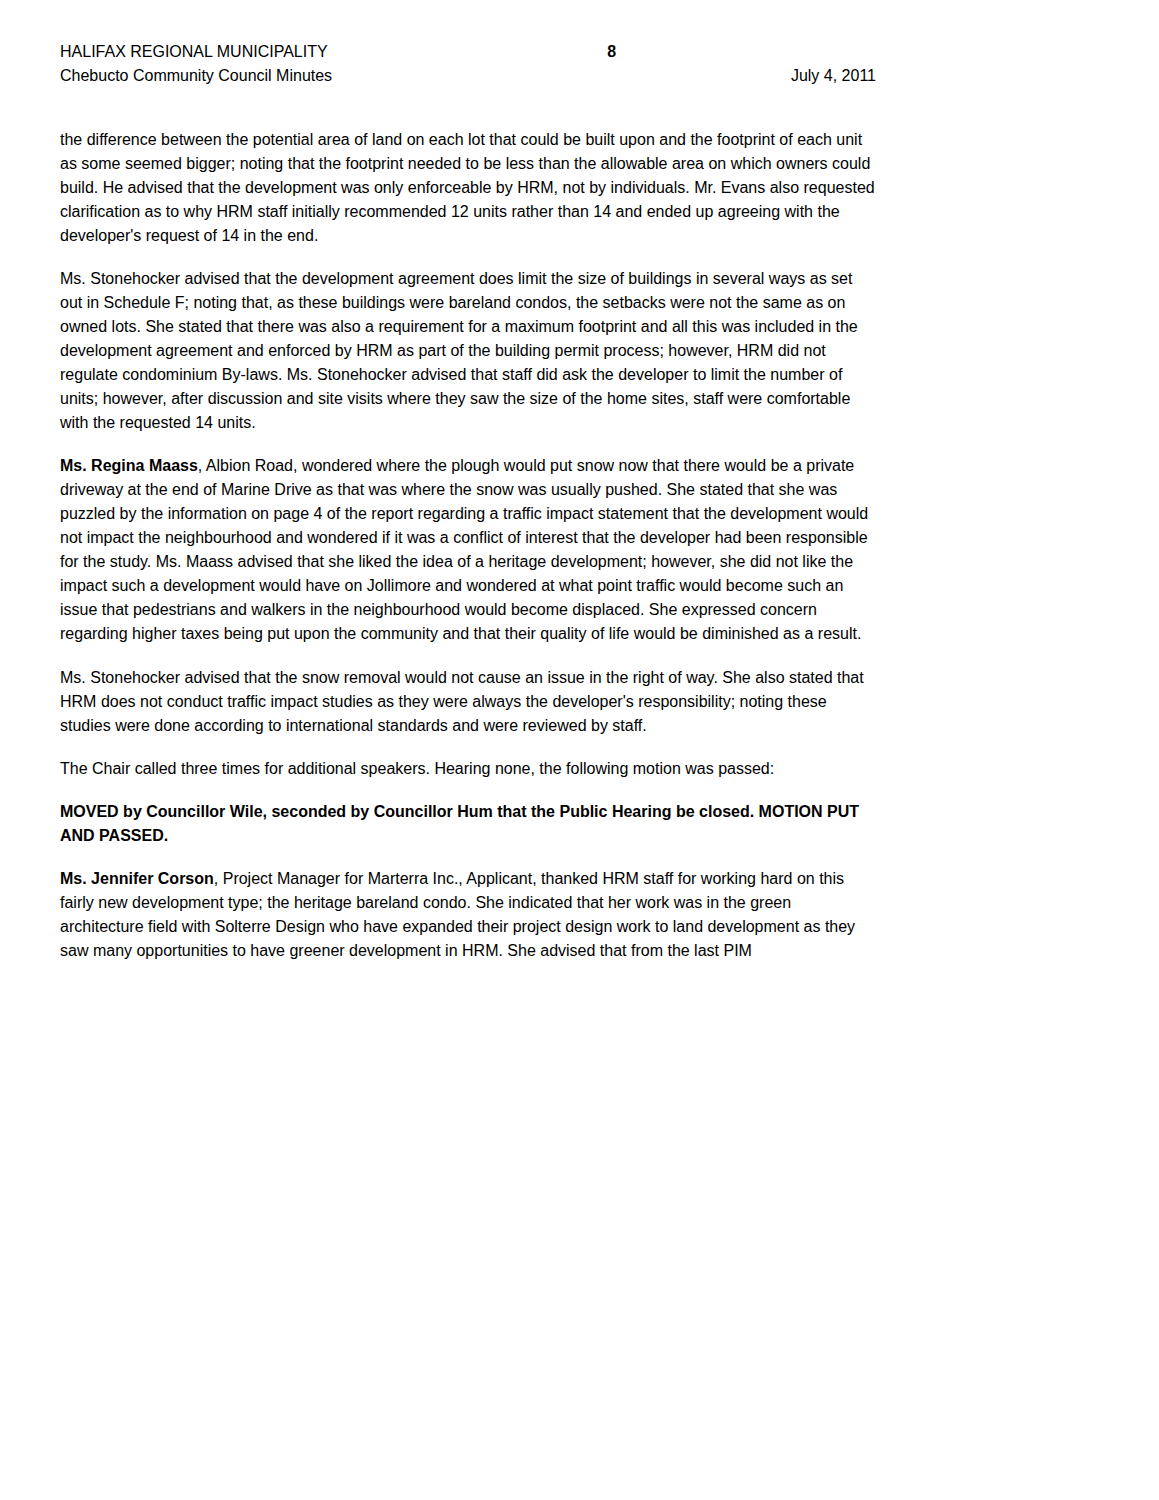HALIFAX REGIONAL MUNICIPALITY 8
Chebucto Community Council Minutes July 4, 2011
the difference between the potential area of land on each lot that could be built upon and the footprint of each unit as some seemed bigger; noting that the footprint needed to be less than the allowable area on which owners could build. He advised that the development was only enforceable by HRM, not by individuals. Mr. Evans also requested clarification as to why HRM staff initially recommended 12 units rather than 14 and ended up agreeing with the developer's request of 14 in the end.
Ms. Stonehocker advised that the development agreement does limit the size of buildings in several ways as set out in Schedule F; noting that, as these buildings were bareland condos, the setbacks were not the same as on owned lots. She stated that there was also a requirement for a maximum footprint and all this was included in the development agreement and enforced by HRM as part of the building permit process; however, HRM did not regulate condominium By-laws. Ms. Stonehocker advised that staff did ask the developer to limit the number of units; however, after discussion and site visits where they saw the size of the home sites, staff were comfortable with the requested 14 units.
Ms. Regina Maass, Albion Road, wondered where the plough would put snow now that there would be a private driveway at the end of Marine Drive as that was where the snow was usually pushed. She stated that she was puzzled by the information on page 4 of the report regarding a traffic impact statement that the development would not impact the neighbourhood and wondered if it was a conflict of interest that the developer had been responsible for the study. Ms. Maass advised that she liked the idea of a heritage development; however, she did not like the impact such a development would have on Jollimore and wondered at what point traffic would become such an issue that pedestrians and walkers in the neighbourhood would become displaced. She expressed concern regarding higher taxes being put upon the community and that their quality of life would be diminished as a result.
Ms. Stonehocker advised that the snow removal would not cause an issue in the right of way. She also stated that HRM does not conduct traffic impact studies as they were always the developer's responsibility; noting these studies were done according to international standards and were reviewed by staff.
The Chair called three times for additional speakers. Hearing none, the following motion was passed:
MOVED by Councillor Wile, seconded by Councillor Hum that the Public Hearing be closed. MOTION PUT AND PASSED.
Ms. Jennifer Corson, Project Manager for Marterra Inc., Applicant, thanked HRM staff for working hard on this fairly new development type; the heritage bareland condo. She indicated that her work was in the green architecture field with Solterre Design who have expanded their project design work to land development as they saw many opportunities to have greener development in HRM. She advised that from the last PIM